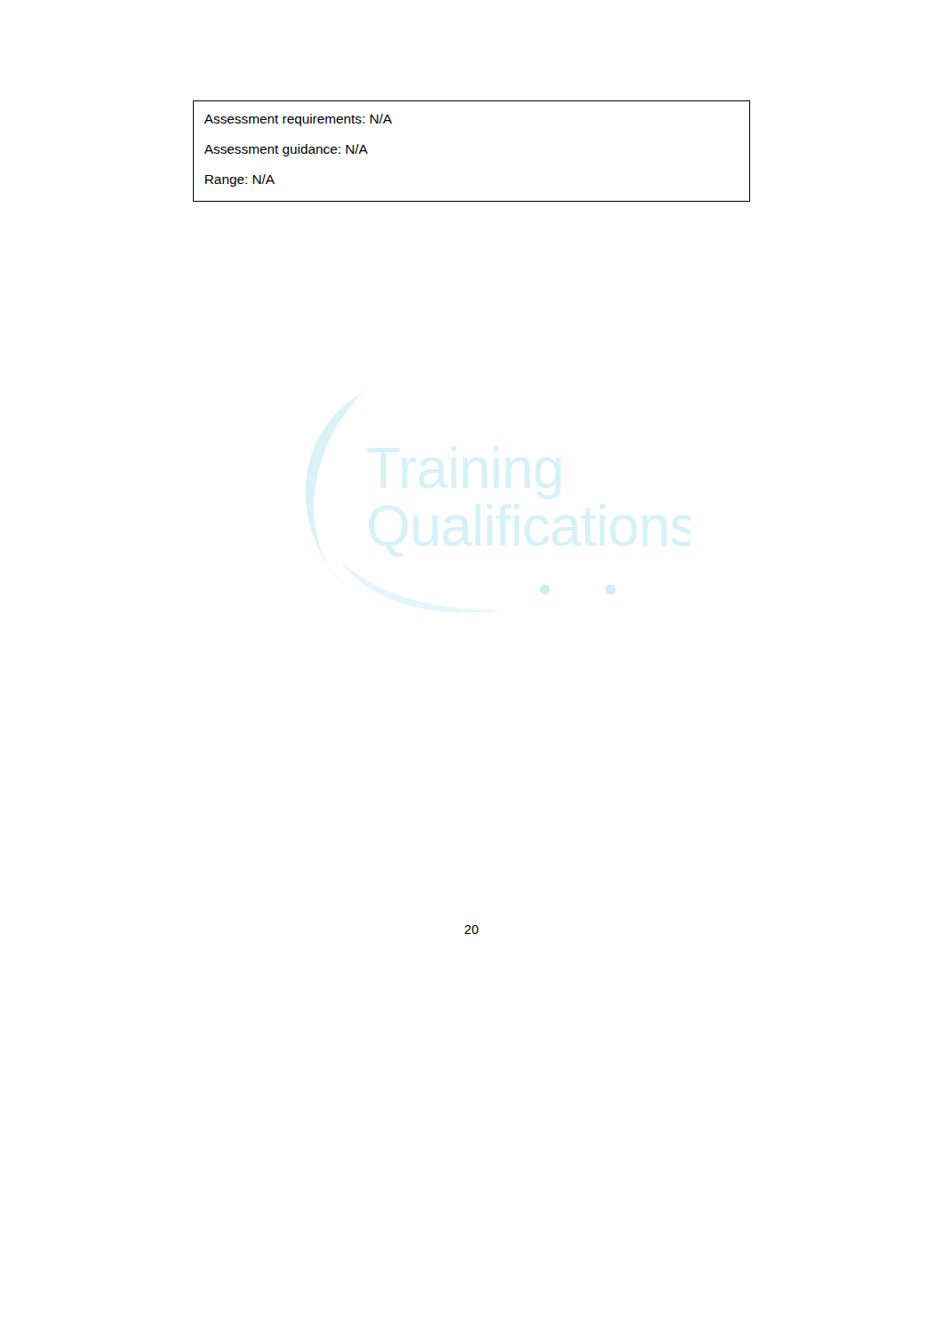Assessment requirements: N/A
Assessment guidance: N/A
Range: N/A
Training Qualifications
20